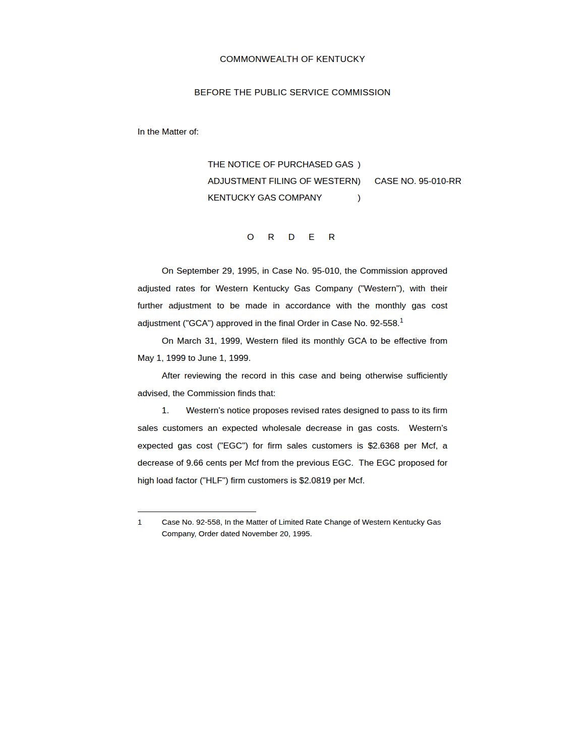COMMONWEALTH OF KENTUCKY
BEFORE THE PUBLIC SERVICE COMMISSION
In the Matter of:
| THE NOTICE OF PURCHASED GAS | ) | |
| ADJUSTMENT FILING OF WESTERN | ) | CASE NO. 95-010-RR |
| KENTUCKY GAS COMPANY | ) | |
O R D E R
On September 29, 1995, in Case No. 95-010, the Commission approved adjusted rates for Western Kentucky Gas Company ("Western"), with their further adjustment to be made in accordance with the monthly gas cost adjustment ("GCA") approved in the final Order in Case No. 92-558.1
On March 31, 1999, Western filed its monthly GCA to be effective from May 1, 1999 to June 1, 1999.
After reviewing the record in this case and being otherwise sufficiently advised, the Commission finds that:
1. Western's notice proposes revised rates designed to pass to its firm sales customers an expected wholesale decrease in gas costs. Western's expected gas cost ("EGC") for firm sales customers is $2.6368 per Mcf, a decrease of 9.66 cents per Mcf from the previous EGC. The EGC proposed for high load factor ("HLF") firm customers is $2.0819 per Mcf.
1 Case No. 92-558, In the Matter of Limited Rate Change of Western Kentucky Gas Company, Order dated November 20, 1995.